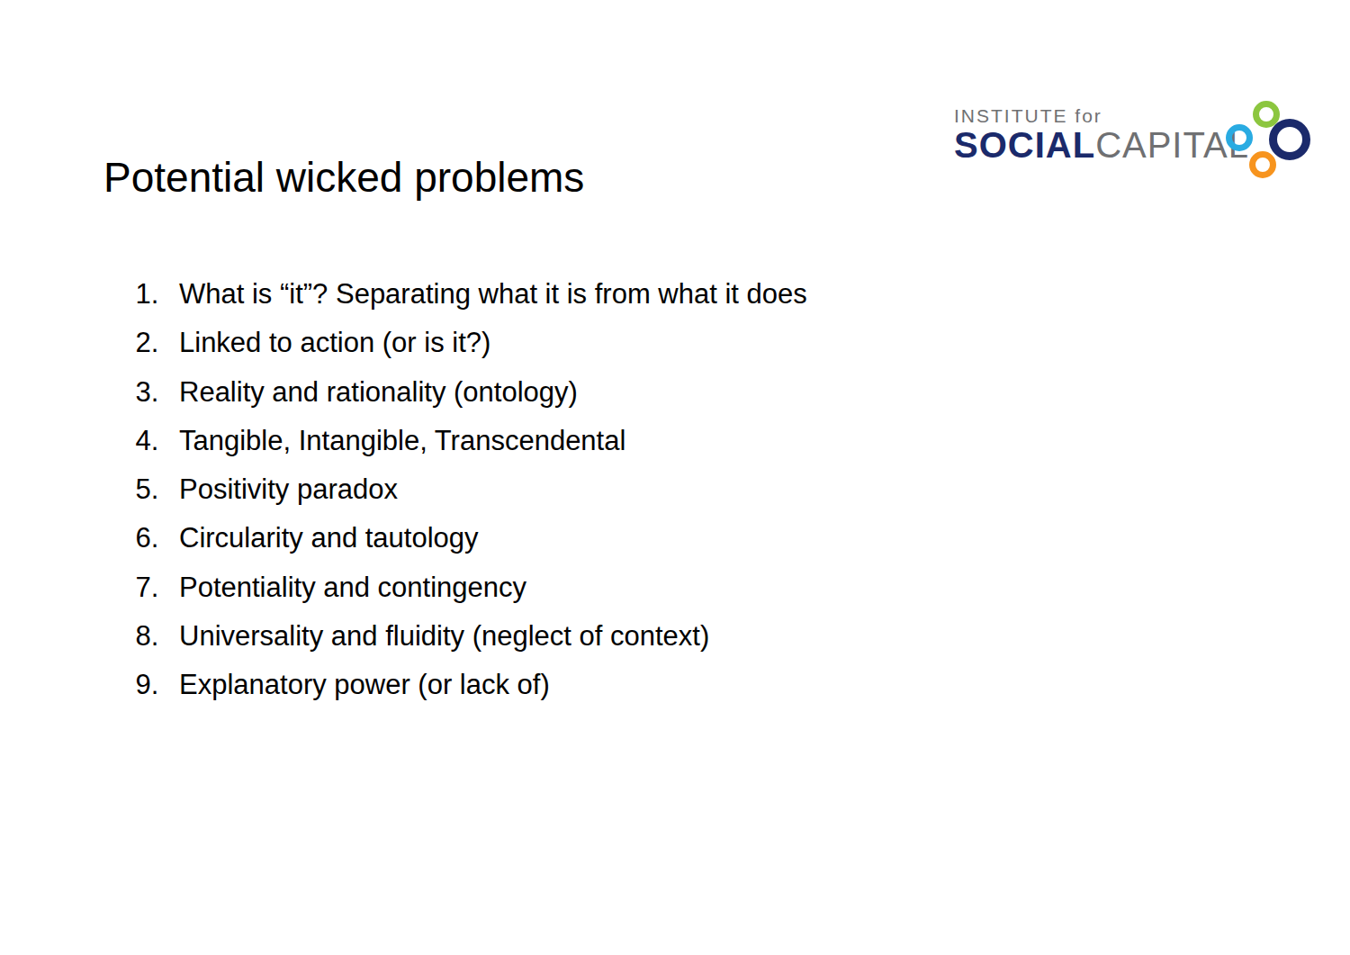INSTITUTE for
SOCIAL CAPITAL
Potential wicked problems
What is “it”? Separating what it is from what it does
Linked to action (or is it?)
Reality and rationality (ontology)
Tangible, Intangible, Transcendental
Positivity paradox
Circularity and tautology
Potentiality and contingency
Universality and fluidity (neglect of context)
Explanatory power (or lack of)